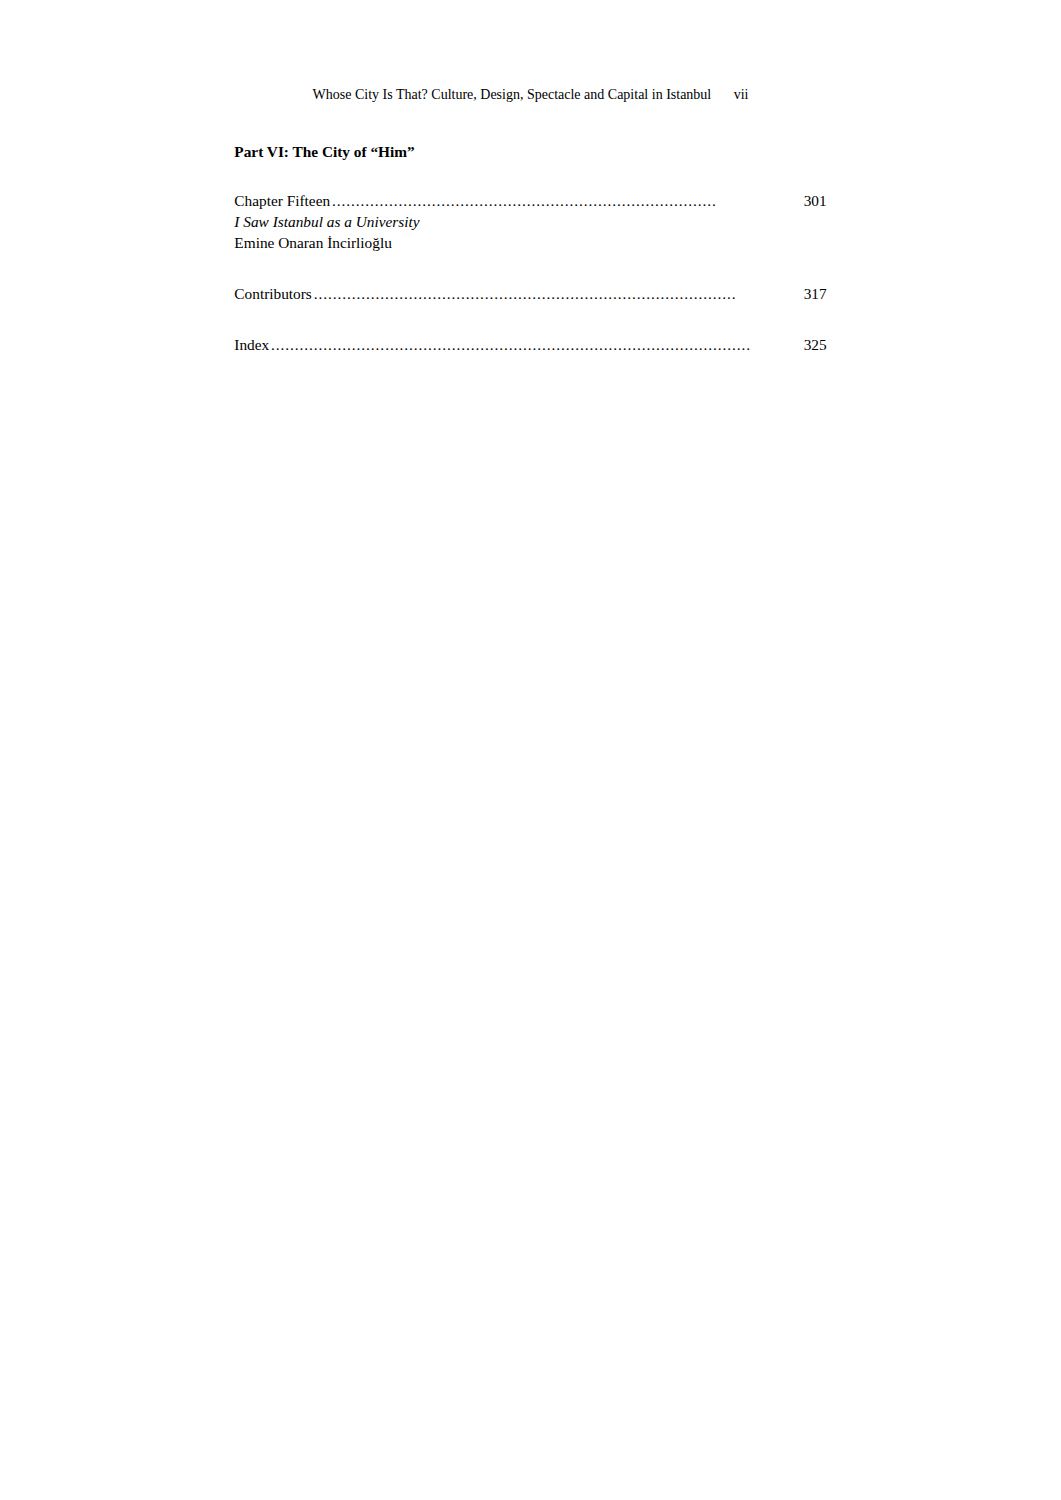Whose City Is That? Culture, Design, Spectacle and Capital in Istanbulvii
Part VI: The City of “Him”
Chapter Fifteen ................................................................................. 301
I Saw Istanbul as a University
Emine Onaran İncirlioğlu
Contributors ......................................................................................... 317
Index ..................................................................................................... 325